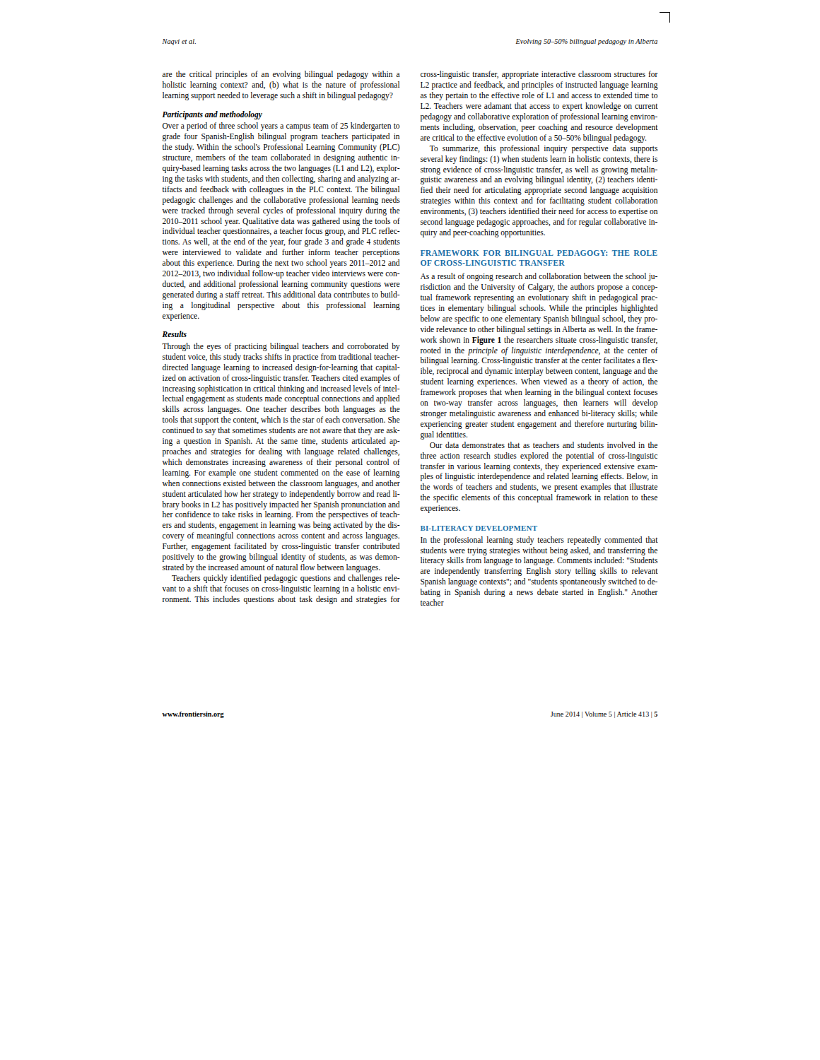Naqvi et al. Evolving 50–50% bilingual pedagogy in Alberta
are the critical principles of an evolving bilingual pedagogy within a holistic learning context? and, (b) what is the nature of professional learning support needed to leverage such a shift in bilingual pedagogy?
Participants and methodology
Over a period of three school years a campus team of 25 kindergarten to grade four Spanish-English bilingual program teachers participated in the study. Within the school's Professional Learning Community (PLC) structure, members of the team collaborated in designing authentic inquiry-based learning tasks across the two languages (L1 and L2), exploring the tasks with students, and then collecting, sharing and analyzing artifacts and feedback with colleagues in the PLC context. The bilingual pedagogic challenges and the collaborative professional learning needs were tracked through several cycles of professional inquiry during the 2010–2011 school year. Qualitative data was gathered using the tools of individual teacher questionnaires, a teacher focus group, and PLC reflections. As well, at the end of the year, four grade 3 and grade 4 students were interviewed to validate and further inform teacher perceptions about this experience. During the next two school years 2011–2012 and 2012–2013, two individual follow-up teacher video interviews were conducted, and additional professional learning community questions were generated during a staff retreat. This additional data contributes to building a longitudinal perspective about this professional learning experience.
Results
Through the eyes of practicing bilingual teachers and corroborated by student voice, this study tracks shifts in practice from traditional teacher-directed language learning to increased design-for-learning that capitalized on activation of cross-linguistic transfer. Teachers cited examples of increasing sophistication in critical thinking and increased levels of intellectual engagement as students made conceptual connections and applied skills across languages. One teacher describes both languages as the tools that support the content, which is the star of each conversation. She continued to say that sometimes students are not aware that they are asking a question in Spanish. At the same time, students articulated approaches and strategies for dealing with language related challenges, which demonstrates increasing awareness of their personal control of learning. For example one student commented on the ease of learning when connections existed between the classroom languages, and another student articulated how her strategy to independently borrow and read library books in L2 has positively impacted her Spanish pronunciation and her confidence to take risks in learning. From the perspectives of teachers and students, engagement in learning was being activated by the discovery of meaningful connections across content and across languages. Further, engagement facilitated by cross-linguistic transfer contributed positively to the growing bilingual identity of students, as was demonstrated by the increased amount of natural flow between languages.
Teachers quickly identified pedagogic questions and challenges relevant to a shift that focuses on cross-linguistic learning in a holistic environment. This includes questions about task design and strategies for cross-linguistic transfer, appropriate interactive classroom structures for L2 practice and feedback, and principles of instructed language learning as they pertain to the effective role of L1 and access to extended time to L2. Teachers were adamant that access to expert knowledge on current pedagogy and collaborative exploration of professional learning environments including, observation, peer coaching and resource development are critical to the effective evolution of a 50–50% bilingual pedagogy.
To summarize, this professional inquiry perspective data supports several key findings: (1) when students learn in holistic contexts, there is strong evidence of cross-linguistic transfer, as well as growing metalinguistic awareness and an evolving bilingual identity, (2) teachers identified their need for articulating appropriate second language acquisition strategies within this context and for facilitating student collaboration environments, (3) teachers identified their need for access to expertise on second language pedagogic approaches, and for regular collaborative inquiry and peer-coaching opportunities.
Framework for bilingual pedagogy: the role of cross-linguistic transfer
As a result of ongoing research and collaboration between the school jurisdiction and the University of Calgary, the authors propose a conceptual framework representing an evolutionary shift in pedagogical practices in elementary bilingual schools. While the principles highlighted below are specific to one elementary Spanish bilingual school, they provide relevance to other bilingual settings in Alberta as well. In the framework shown in Figure 1 the researchers situate cross-linguistic transfer, rooted in the principle of linguistic interdependence, at the center of bilingual learning. Cross-linguistic transfer at the center facilitates a flexible, reciprocal and dynamic interplay between content, language and the student learning experiences. When viewed as a theory of action, the framework proposes that when learning in the bilingual context focuses on two-way transfer across languages, then learners will develop stronger metalinguistic awareness and enhanced bi-literacy skills; while experiencing greater student engagement and therefore nurturing bilingual identities.
Our data demonstrates that as teachers and students involved in the three action research studies explored the potential of cross-linguistic transfer in various learning contexts, they experienced extensive examples of linguistic interdependence and related learning effects. Below, in the words of teachers and students, we present examples that illustrate the specific elements of this conceptual framework in relation to these experiences.
Bi-literacy development
In the professional learning study teachers repeatedly commented that students were trying strategies without being asked, and transferring the literacy skills from language to language. Comments included: "Students are independently transferring English story telling skills to relevant Spanish language contexts"; and "students spontaneously switched to debating in Spanish during a news debate started in English." Another teacher
www.frontiersin.org June 2014 | Volume 5 | Article 413 | 5